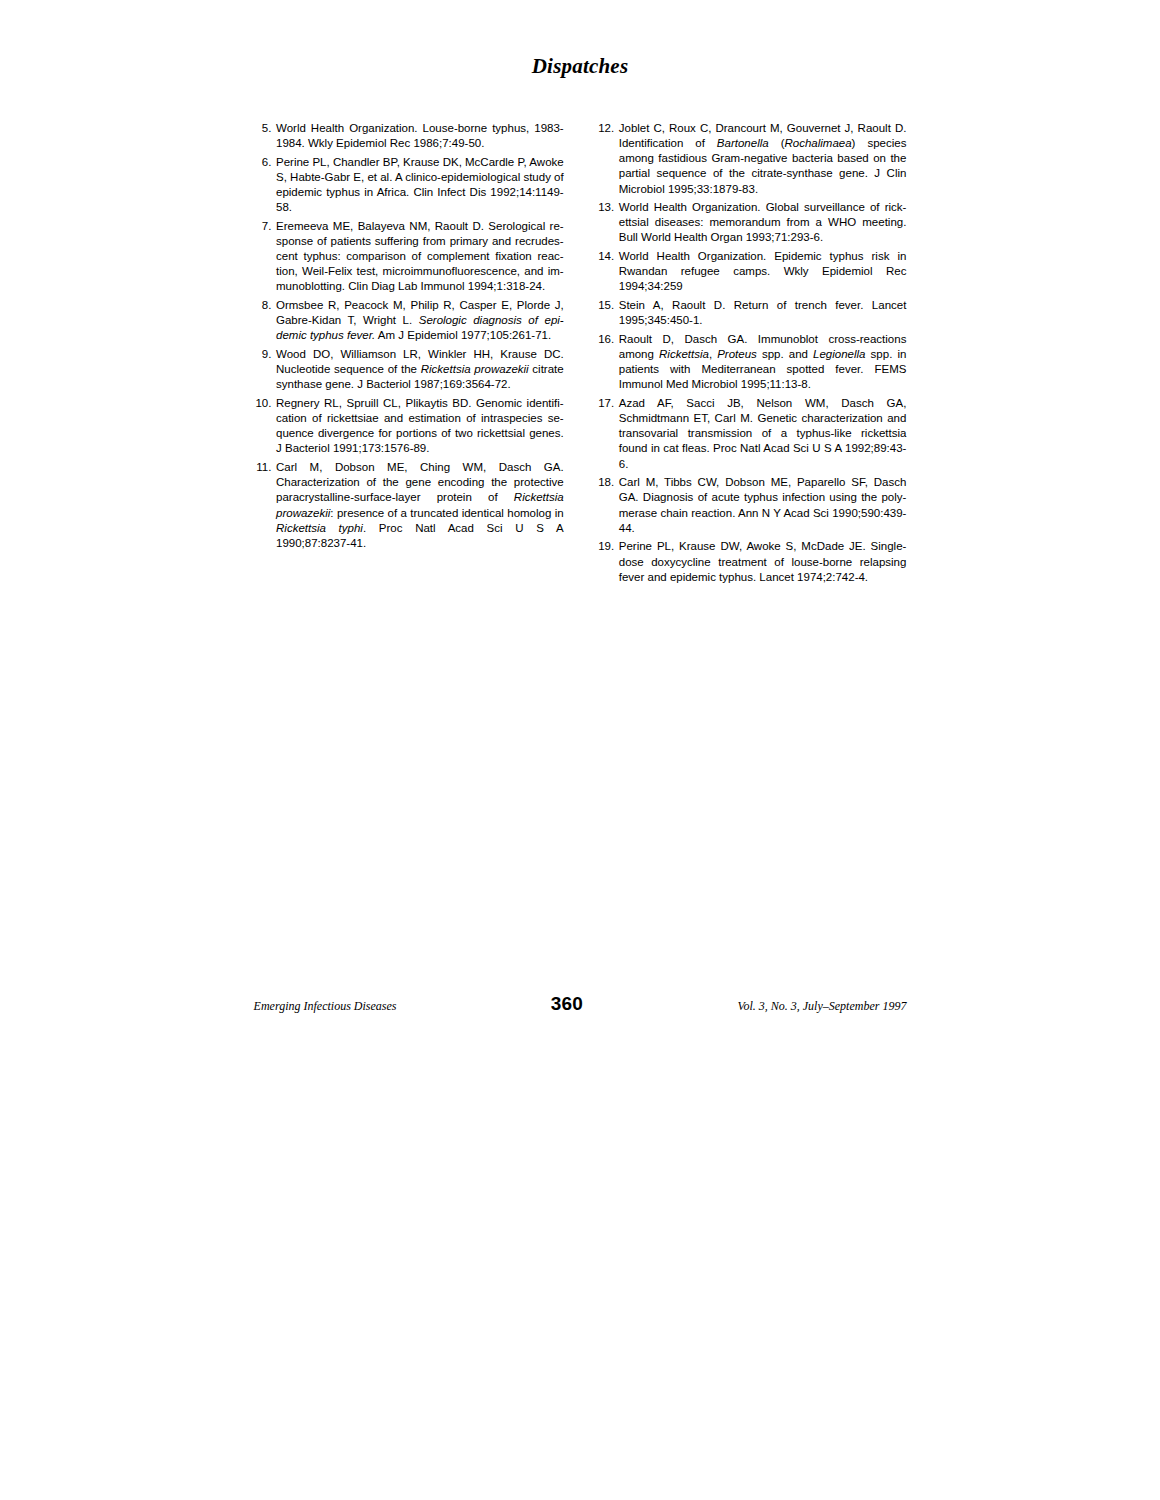Dispatches
5. World Health Organization. Louse-borne typhus, 1983-1984. Wkly Epidemiol Rec 1986;7:49-50.
6. Perine PL, Chandler BP, Krause DK, McCardle P, Awoke S, Habte-Gabr E, et al. A clinico-epidemiological study of epidemic typhus in Africa. Clin Infect Dis 1992;14:1149-58.
7. Eremeeva ME, Balayeva NM, Raoult D. Serological response of patients suffering from primary and recrudescent typhus: comparison of complement fixation reaction, Weil-Felix test, microimmunofluorescence, and immunoblotting. Clin Diag Lab Immunol 1994;1:318-24.
8. Ormsbee R, Peacock M, Philip R, Casper E, Plorde J, Gabre-Kidan T, Wright L. Serologic diagnosis of epidemic typhus fever. Am J Epidemiol 1977;105:261-71.
9. Wood DO, Williamson LR, Winkler HH, Krause DC. Nucleotide sequence of the Rickettsia prowazekii citrate synthase gene. J Bacteriol 1987;169:3564-72.
10. Regnery RL, Spruill CL, Plikaytis BD. Genomic identification of rickettsiae and estimation of intraspecies sequence divergence for portions of two rickettsial genes. J Bacteriol 1991;173:1576-89.
11. Carl M, Dobson ME, Ching WM, Dasch GA. Characterization of the gene encoding the protective paracrystalline-surface-layer protein of Rickettsia prowazekii: presence of a truncated identical homolog in Rickettsia typhi. Proc Natl Acad Sci U S A 1990;87:8237-41.
12. Joblet C, Roux C, Drancourt M, Gouvernet J, Raoult D. Identification of Bartonella (Rochalimaea) species among fastidious Gram-negative bacteria based on the partial sequence of the citrate-synthase gene. J Clin Microbiol 1995;33:1879-83.
13. World Health Organization. Global surveillance of rickettsial diseases: memorandum from a WHO meeting. Bull World Health Organ 1993;71:293-6.
14. World Health Organization. Epidemic typhus risk in Rwandan refugee camps. Wkly Epidemiol Rec 1994;34:259
15. Stein A, Raoult D. Return of trench fever. Lancet 1995;345:450-1.
16. Raoult D, Dasch GA. Immunoblot cross-reactions among Rickettsia, Proteus spp. and Legionella spp. in patients with Mediterranean spotted fever. FEMS Immunol Med Microbiol 1995;11:13-8.
17. Azad AF, Sacci JB, Nelson WM, Dasch GA, Schmidtmann ET, Carl M. Genetic characterization and transovarial transmission of a typhus-like rickettsia found in cat fleas. Proc Natl Acad Sci U S A 1992;89:43-6.
18. Carl M, Tibbs CW, Dobson ME, Paparello SF, Dasch GA. Diagnosis of acute typhus infection using the polymerase chain reaction. Ann N Y Acad Sci 1990;590:439-44.
19. Perine PL, Krause DW, Awoke S, McDade JE. Single-dose doxycycline treatment of louse-borne relapsing fever and epidemic typhus. Lancet 1974;2:742-4.
Emerging Infectious Diseases
360
Vol. 3, No. 3, July–September 1997